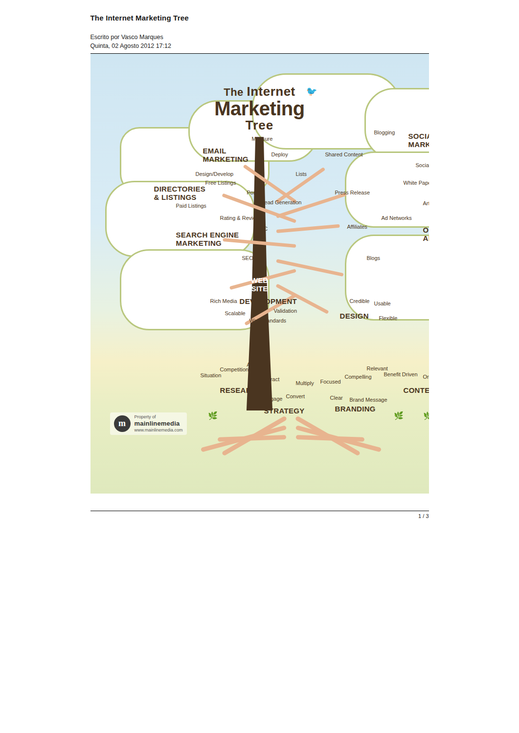The Internet Marketing Tree
Escrito por Vasco Marques
Quinta, 02 Agosto 2012 17:12
The Internet🐦
Marketing
Tree
EMAIL
MARKETING
Measure
Deploy
Design/Develop
Lists
Blogging
SOCIAL MEDIA
MARKETING
Shared Content
Social Networks
White Paper
PU
REL
Press Release
Articles
Free Listings
DIRECTORIES
& LISTINGS
Portals
Lead Generation
Paid Listings
Rating & Review
Ad Networks
Affiliates
ONLINE
ADVERTISING
PPC
SEARCH ENGINE
MARKETING
SEO
Blogs
WEB
SITE
Rich Media
DEVELOPMENT
Validation
Scalable
Web Standards
Credible
Usable
DESIGN
Flexible
Competition
Audience
Situation
Attract
Multiply
Focused
Compelling
Relevant
Benefit Driven
Organized
RESEARCH
CONTENT
Engage
Convert
Clear
Brand Message
STRATEGY
BRANDING
🌿
🌿
🌿
m
Property of mainlinemedia www.mainlinemedia.com
1 / 3